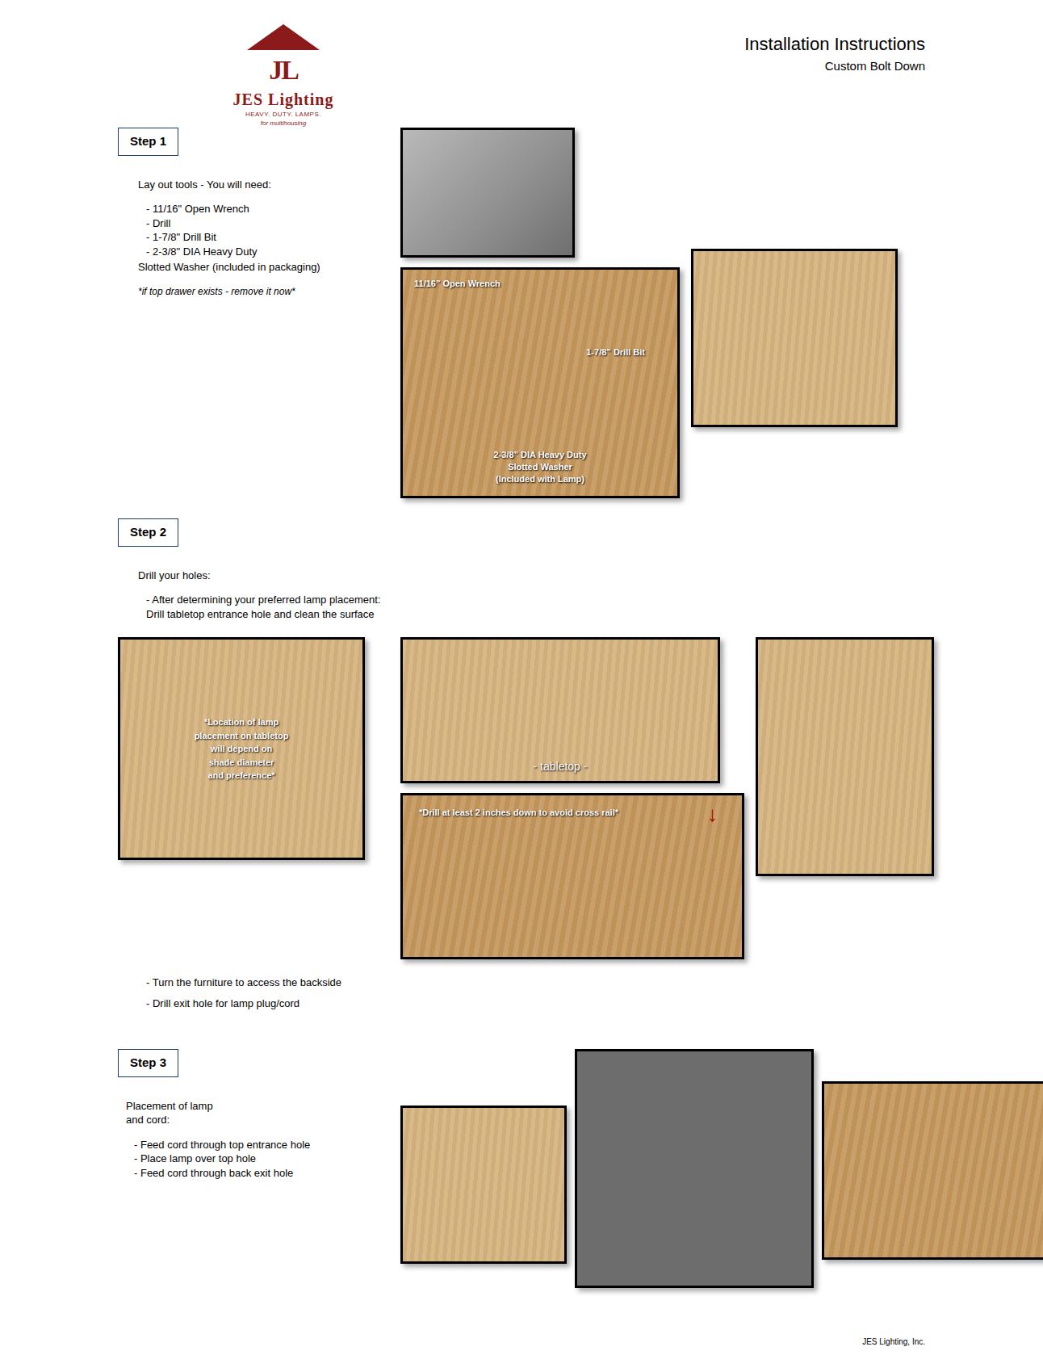JL
JES Lighting
Heavy. Duty. Lamps.
for multihousing
Installation Instructions
Custom Bolt Down
Step 1
Lay out tools - You will need:
11/16" Open Wrench
Drill
1-7/8" Drill Bit
2-3/8" DIA Heavy Duty
Slotted Washer (included in packaging)
*if top drawer exists - remove it now*
bolt
11/16” Open Wrench 1-7/8” Drill Bit 2-3/8” DIA Heavy Duty
Slotted Washer
(Included with Lamp)
Step 2
Drill your holes:
After determining your preferred lamp placement: Drill tabletop entrance hole and clean the surface
*Location of lamp
placement on tabletop
will depend on
shade diameter
and preference*
- tabletop -
*Drill at least 2 inches down to avoid cross rail* ↓
Turn the furniture to access the backside
Drill exit hole for lamp plug/cord
Step 3
Placement of lamp
and cord:
Feed cord through top entrance hole
Place lamp over top hole
Feed cord through back exit hole
JES Lighting, Inc.